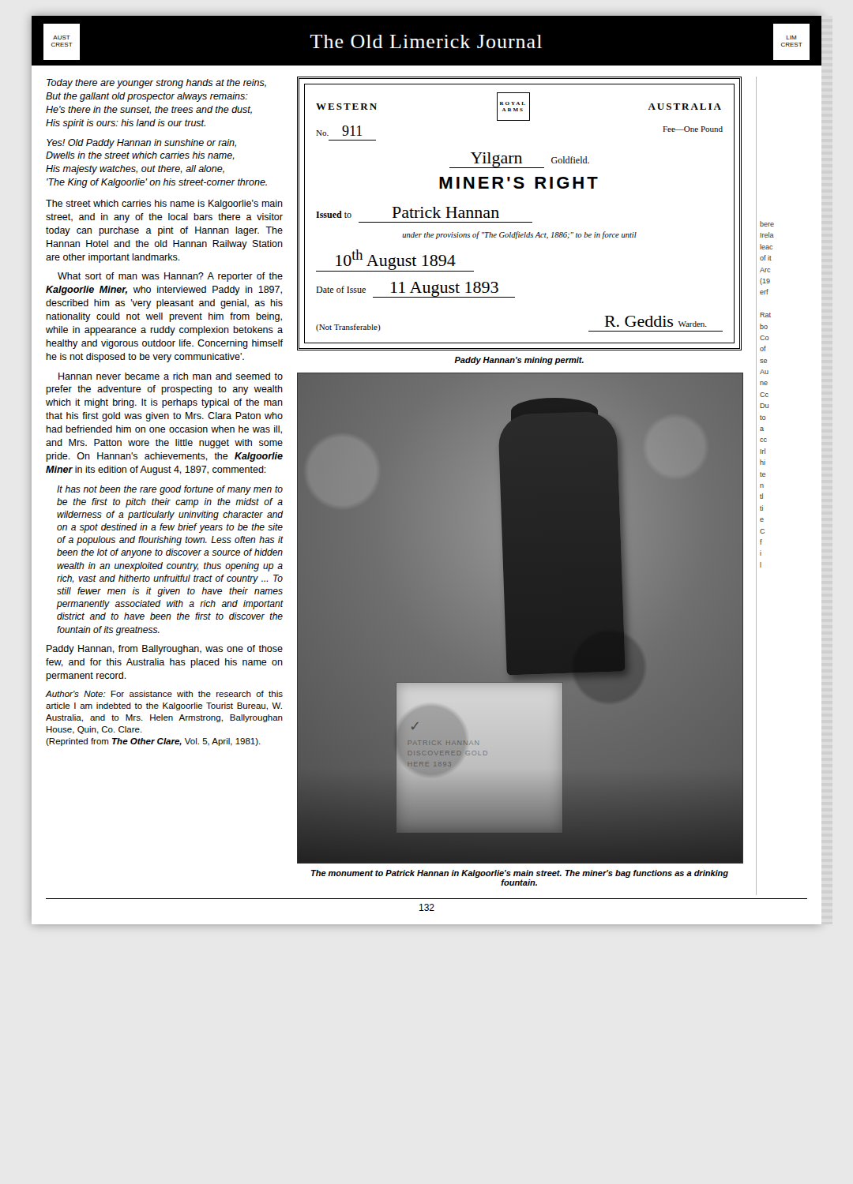AUST
CREST
The Old Limerick Journal
LIM
CREST
Today there are younger strong hands at the reins,
But the gallant old prospector always remains:
He's there in the sunset, the trees and the dust,
His spirit is ours: his land is our trust.
Yes! Old Paddy Hannan in sunshine or rain,
Dwells in the street which carries his name,
His majesty watches, out there, all alone,
'The King of Kalgoorlie' on his street-corner throne.
The street which carries his name is Kalgoorlie's main street, and in any of the local bars there a visitor today can purchase a pint of Hannan lager. The Hannan Hotel and the old Hannan Railway Station are other important landmarks.
What sort of man was Hannan? A reporter of the Kalgoorlie Miner, who interviewed Paddy in 1897, described him as 'very pleasant and genial, as his nationality could not well prevent him from being, while in appearance a ruddy complexion betokens a healthy and vigorous outdoor life. Concerning himself he is not disposed to be very communicative'.
Hannan never became a rich man and seemed to prefer the adventure of prospecting to any wealth which it might bring. It is perhaps typical of the man that his first gold was given to Mrs. Clara Paton who had befriended him on one occasion when he was ill, and Mrs. Patton wore the little nugget with some pride. On Hannan's achievements, the Kalgoorlie Miner in its edition of August 4, 1897, commented:
It has not been the rare good fortune of many men to be the first to pitch their camp in the midst of a wilderness of a particularly uninviting character and on a spot destined in a few brief years to be the site of a populous and flourishing town. Less often has it been the lot of anyone to discover a source of hidden wealth in an unexploited country, thus opening up a rich, vast and hitherto unfruitful tract of country ... To still fewer men is it given to have their names permanently associated with a rich and important district and to have been the first to discover the fountain of its greatness.
Paddy Hannan, from Ballyroughan, was one of those few, and for this Australia has placed his name on permanent record.
Author's Note: For assistance with the research of this article I am indebted to the Kalgoorlie Tourist Bureau, W. Australia, and to Mrs. Helen Armstrong, Ballyroughan House, Quin, Co. Clare.
(Reprinted from The Other Clare, Vol. 5, April, 1981).
WESTERN ROYAL
ARMS AUSTRALIA
No.911 Fee—One Pound
Yilgarn Goldfield.
MINER'S RIGHT
Issued to Patrick Hannan
under the provisions of "The Goldfields Act, 1886;" to be in force until
10th August 1894
Date of Issue 11 August 1893
(Not Transferable) R. Geddis Warden.
Paddy Hannan's mining permit.
✓
PATRICK HANNAN
DISCOVERED GOLD
HERE 1893
The monument to Patrick Hannan in Kalgoorlie's main street. The miner's bag functions as a drinking fountain.
bere
Irela
leac
of it
Arc
(19
erf
Rat
bo
Co
of
se
Au
ne
Cc
Du
to
a
cc
Irl
hi
te
n
tl
ti
e
C
f
i
l
132